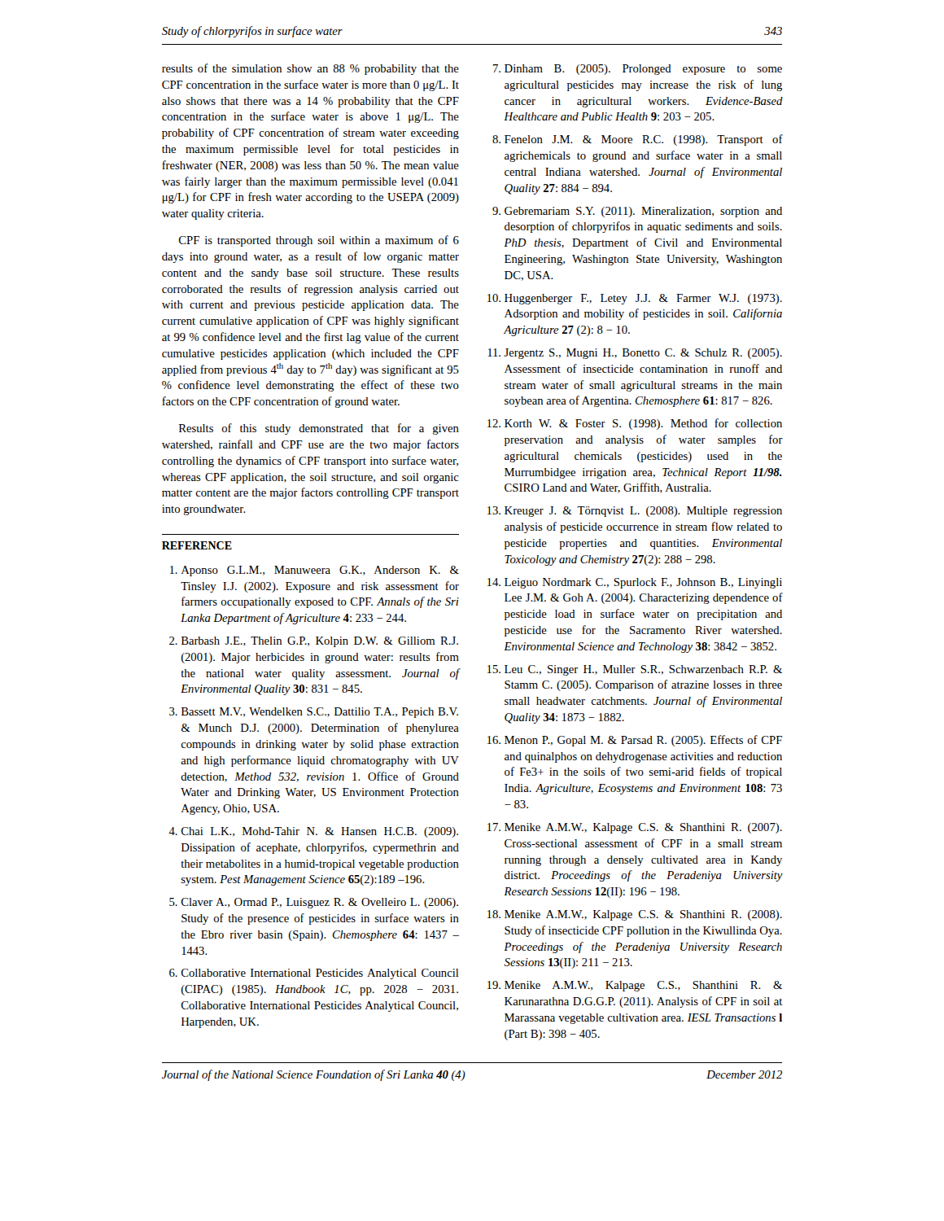Study of chlorpyrifos in surface water 343
results of the simulation show an 88 % probability that the CPF concentration in the surface water is more than 0 μg/L. It also shows that there was a 14 % probability that the CPF concentration in the surface water is above 1 μg/L. The probability of CPF concentration of stream water exceeding the maximum permissible level for total pesticides in freshwater (NER, 2008) was less than 50 %. The mean value was fairly larger than the maximum permissible level (0.041 μg/L) for CPF in fresh water according to the USEPA (2009) water quality criteria.
CPF is transported through soil within a maximum of 6 days into ground water, as a result of low organic matter content and the sandy base soil structure. These results corroborated the results of regression analysis carried out with current and previous pesticide application data. The current cumulative application of CPF was highly significant at 99 % confidence level and the first lag value of the current cumulative pesticides application (which included the CPF applied from previous 4th day to 7th day) was significant at 95 % confidence level demonstrating the effect of these two factors on the CPF concentration of ground water.
Results of this study demonstrated that for a given watershed, rainfall and CPF use are the two major factors controlling the dynamics of CPF transport into surface water, whereas CPF application, the soil structure, and soil organic matter content are the major factors controlling CPF transport into groundwater.
REFERENCE
Aponso G.L.M., Manuweera G.K., Anderson K. & Tinsley I.J. (2002). Exposure and risk assessment for farmers occupationally exposed to CPF. Annals of the Sri Lanka Department of Agriculture 4: 233 − 244.
Barbash J.E., Thelin G.P., Kolpin D.W. & Gilliom R.J. (2001). Major herbicides in ground water: results from the national water quality assessment. Journal of Environmental Quality 30: 831 − 845.
Bassett M.V., Wendelken S.C., Dattilio T.A., Pepich B.V. & Munch D.J. (2000). Determination of phenylurea compounds in drinking water by solid phase extraction and high performance liquid chromatography with UV detection, Method 532, revision 1. Office of Ground Water and Drinking Water, US Environment Protection Agency, Ohio, USA.
Chai L.K., Mohd-Tahir N. & Hansen H.C.B. (2009). Dissipation of acephate, chlorpyrifos, cypermethrin and their metabolites in a humid-tropical vegetable production system. Pest Management Science 65(2):189 –196.
Claver A., Ormad P., Luisguez R. & Ovelleiro L. (2006). Study of the presence of pesticides in surface waters in the Ebro river basin (Spain). Chemosphere 64: 1437 –1443.
Collaborative International Pesticides Analytical Council (CIPAC) (1985). Handbook 1C, pp. 2028 − 2031. Collaborative International Pesticides Analytical Council, Harpenden, UK.
Dinham B. (2005). Prolonged exposure to some agricultural pesticides may increase the risk of lung cancer in agricultural workers. Evidence-Based Healthcare and Public Health 9: 203 − 205.
Fenelon J.M. & Moore R.C. (1998). Transport of agrichemicals to ground and surface water in a small central Indiana watershed. Journal of Environmental Quality 27: 884 − 894.
Gebremariam S.Y. (2011). Mineralization, sorption and desorption of chlorpyrifos in aquatic sediments and soils. PhD thesis, Department of Civil and Environmental Engineering, Washington State University, Washington DC, USA.
Huggenberger F., Letey J.J. & Farmer W.J. (1973). Adsorption and mobility of pesticides in soil. California Agriculture 27 (2): 8 − 10.
Jergentz S., Mugni H., Bonetto C. & Schulz R. (2005). Assessment of insecticide contamination in runoff and stream water of small agricultural streams in the main soybean area of Argentina. Chemosphere 61: 817 − 826.
Korth W. & Foster S. (1998). Method for collection preservation and analysis of water samples for agricultural chemicals (pesticides) used in the Murrumbidgee irrigation area, Technical Report 11/98. CSIRO Land and Water, Griffith, Australia.
Kreuger J. & Törnqvist L. (2008). Multiple regression analysis of pesticide occurrence in stream flow related to pesticide properties and quantities. Environmental Toxicology and Chemistry 27(2): 288 − 298.
Leiguo Nordmark C., Spurlock F., Johnson B., Linyingli Lee J.M. & Goh A. (2004). Characterizing dependence of pesticide load in surface water on precipitation and pesticide use for the Sacramento River watershed. Environmental Science and Technology 38: 3842 − 3852.
Leu C., Singer H., Muller S.R., Schwarzenbach R.P. & Stamm C. (2005). Comparison of atrazine losses in three small headwater catchments. Journal of Environmental Quality 34: 1873 − 1882.
Menon P., Gopal M. & Parsad R. (2005). Effects of CPF and quinalphos on dehydrogenase activities and reduction of Fe3+ in the soils of two semi-arid fields of tropical India. Agriculture, Ecosystems and Environment 108: 73 − 83.
Menike A.M.W., Kalpage C.S. & Shanthini R. (2007). Cross-sectional assessment of CPF in a small stream running through a densely cultivated area in Kandy district. Proceedings of the Peradeniya University Research Sessions 12(II): 196 − 198.
Menike A.M.W., Kalpage C.S. & Shanthini R. (2008). Study of insecticide CPF pollution in the Kiwullinda Oya. Proceedings of the Peradeniya University Research Sessions 13(II): 211 − 213.
Menike A.M.W., Kalpage C.S., Shanthini R. & Karunarathna D.G.G.P. (2011). Analysis of CPF in soil at Marassana vegetable cultivation area. IESL Transactions l (Part B): 398 − 405.
Journal of the National Science Foundation of Sri Lanka 40 (4) December 2012